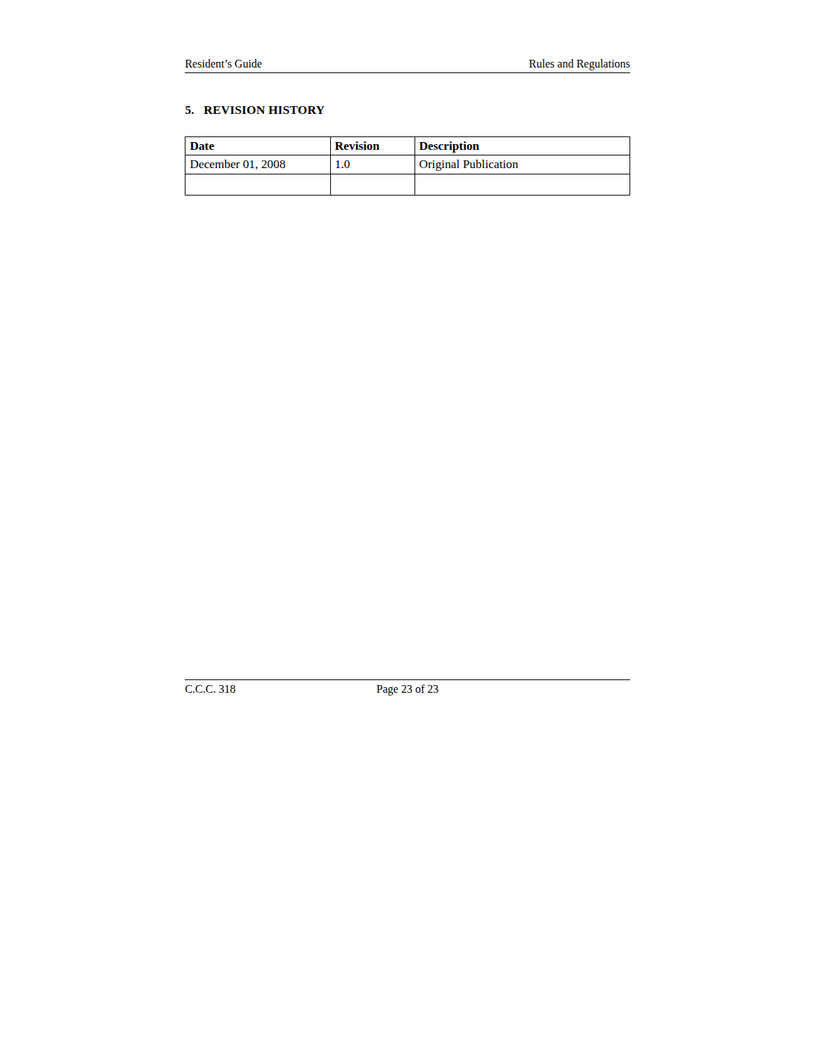Resident’s Guide
Rules and Regulations
5. REVISION HISTORY
| Date | Revision | Description |
| --- | --- | --- |
| December 01, 2008 | 1.0 | Original Publication |
C.C.C. 318 Page 23 of 23